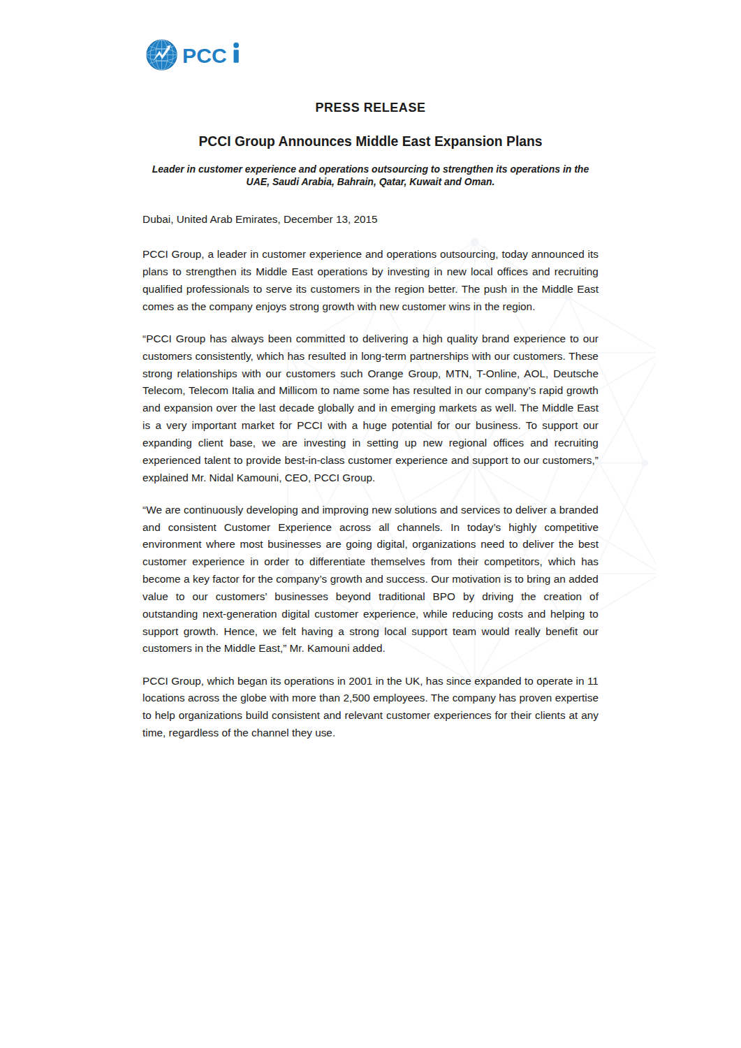PCC
PRESS RELEASE
PCCI Group Announces Middle East Expansion Plans
Leader in customer experience and operations outsourcing to strengthen its operations in the UAE, Saudi Arabia, Bahrain, Qatar, Kuwait and Oman.
Dubai, United Arab Emirates, December 13, 2015
PCCI Group, a leader in customer experience and operations outsourcing, today announced its plans to strengthen its Middle East operations by investing in new local offices and recruiting qualified professionals to serve its customers in the region better. The push in the Middle East comes as the company enjoys strong growth with new customer wins in the region.
“PCCI Group has always been committed to delivering a high quality brand experience to our customers consistently, which has resulted in long-term partnerships with our customers. These strong relationships with our customers such Orange Group, MTN, T-Online, AOL, Deutsche Telecom, Telecom Italia and Millicom to name some has resulted in our company’s rapid growth and expansion over the last decade globally and in emerging markets as well. The Middle East is a very important market for PCCI with a huge potential for our business. To support our expanding client base, we are investing in setting up new regional offices and recruiting experienced talent to provide best-in-class customer experience and support to our customers,” explained Mr. Nidal Kamouni, CEO, PCCI Group.
“We are continuously developing and improving new solutions and services to deliver a branded and consistent Customer Experience across all channels. In today’s highly competitive environment where most businesses are going digital, organizations need to deliver the best customer experience in order to differentiate themselves from their competitors, which has become a key factor for the company’s growth and success. Our motivation is to bring an added value to our customers’ businesses beyond traditional BPO by driving the creation of outstanding next-generation digital customer experience, while reducing costs and helping to support growth. Hence, we felt having a strong local support team would really benefit our customers in the Middle East,” Mr. Kamouni added.
PCCI Group, which began its operations in 2001 in the UK, has since expanded to operate in 11 locations across the globe with more than 2,500 employees. The company has proven expertise to help organizations build consistent and relevant customer experiences for their clients at any time, regardless of the channel they use.